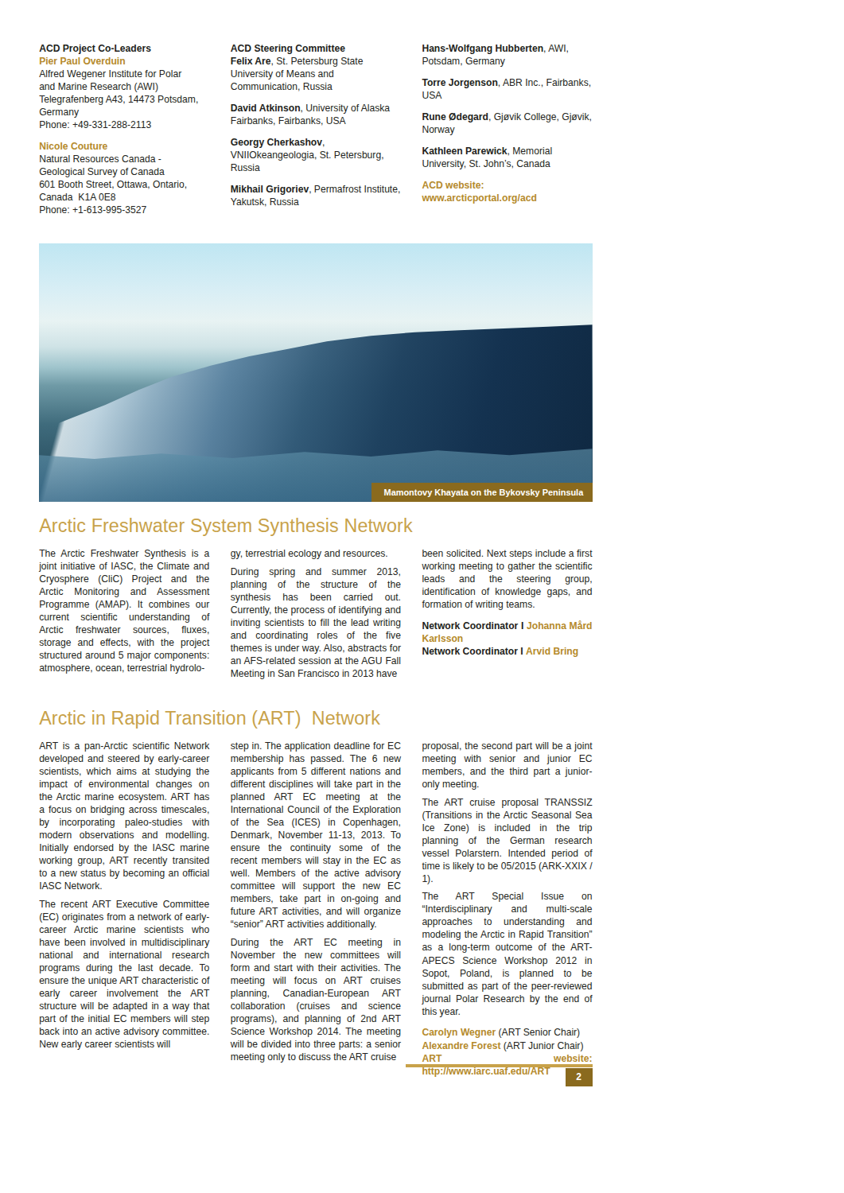ACD Project Co-Leaders
Pier Paul Overduin
Alfred Wegener Institute for Polar
and Marine Research (AWI)
Telegrafenberg A43, 14473 Potsdam, Germany
Phone: +49-331-288-2113
Nicole Couture
Natural Resources Canada -
Geological Survey of Canada
601 Booth Street, Ottawa, Ontario,
Canada K1A 0E8
Phone: +1-613-995-3527
ACD Steering Committee
Felix Are, St. Petersburg State University of Means and Communication, Russia
David Atkinson, University of Alaska Fairbanks, Fairbanks, USA
Georgy Cherkashov, VNIIOkeangeologia, St. Petersburg, Russia
Mikhail Grigoriev, Permafrost Institute, Yakutsk, Russia
Hans-Wolfgang Hubberten, AWI, Potsdam, Germany
Torre Jorgenson, ABR Inc., Fairbanks, USA
Rune Ødegard, Gjøvik College, Gjøvik, Norway
Kathleen Parewick, Memorial University, St. John’s, Canada
ACD website: www.arcticportal.org/acd
Mamontovy Khayata on the Bykovsky Peninsula
Arctic Freshwater System Synthesis Network
The Arctic Freshwater Synthesis is a joint initiative of IASC, the Climate and Cryosphere (CliC) Project and the Arctic Monitoring and Assessment Programme (AMAP). It combines our current scientific understanding of Arctic freshwater sources, fluxes, storage and effects, with the project structured around 5 major components: atmosphere, ocean, terrestrial hydrolo-
gy, terrestrial ecology and resources.
During spring and summer 2013, planning of the structure of the synthesis has been carried out. Currently, the process of identifying and inviting scientists to fill the lead writing and coordinating roles of the five themes is under way. Also, abstracts for an AFS-related session at the AGU Fall Meeting in San Francisco in 2013 have
been solicited. Next steps include a first working meeting to gather the scientific leads and the steering group, identification of knowledge gaps, and formation of writing teams.
Network Coordinator I Johanna Mård Karlsson
Network Coordinator I Arvid Bring
Arctic in Rapid Transition (ART) Network
ART is a pan-Arctic scientific Network developed and steered by early-career scientists, which aims at studying the impact of environmental changes on the Arctic marine ecosystem. ART has a focus on bridging across timescales, by incorporating paleo-studies with modern observations and modelling. Initially endorsed by the IASC marine working group, ART recently transited to a new status by becoming an official IASC Network.
The recent ART Executive Committee (EC) originates from a network of early-career Arctic marine scientists who have been involved in multidisciplinary national and international research programs during the last decade. To ensure the unique ART characteristic of early career involvement the ART structure will be adapted in a way that part of the initial EC members will step back into an active advisory committee. New early career scientists will
step in. The application deadline for EC membership has passed. The 6 new applicants from 5 different nations and different disciplines will take part in the planned ART EC meeting at the International Council of the Exploration of the Sea (ICES) in Copenhagen, Denmark, November 11-13, 2013. To ensure the continuity some of the recent members will stay in the EC as well. Members of the active advisory committee will support the new EC members, take part in on-going and future ART activities, and will organize “senior” ART activities additionally.
During the ART EC meeting in November the new committees will form and start with their activities. The meeting will focus on ART cruises planning, Canadian-European ART collaboration (cruises and science programs), and planning of 2nd ART Science Workshop 2014. The meeting will be divided into three parts: a senior meeting only to discuss the ART cruise
proposal, the second part will be a joint meeting with senior and junior EC members, and the third part a junior-only meeting.
The ART cruise proposal TRANSSIZ (Transitions in the Arctic Seasonal Sea Ice Zone) is included in the trip planning of the German research vessel Polarstern. Intended period of time is likely to be 05/2015 (ARK-XXIX / 1).
The ART Special Issue on “Interdisciplinary and multi-scale approaches to understanding and modeling the Arctic in Rapid Transition” as a long-term outcome of the ART-APECS Science Workshop 2012 in Sopot, Poland, is planned to be submitted as part of the peer-reviewed journal Polar Research by the end of this year.
Carolyn Wegner (ART Senior Chair)
Alexandre Forest (ART Junior Chair)
ART website: http://www.iarc.uaf.edu/ART
2